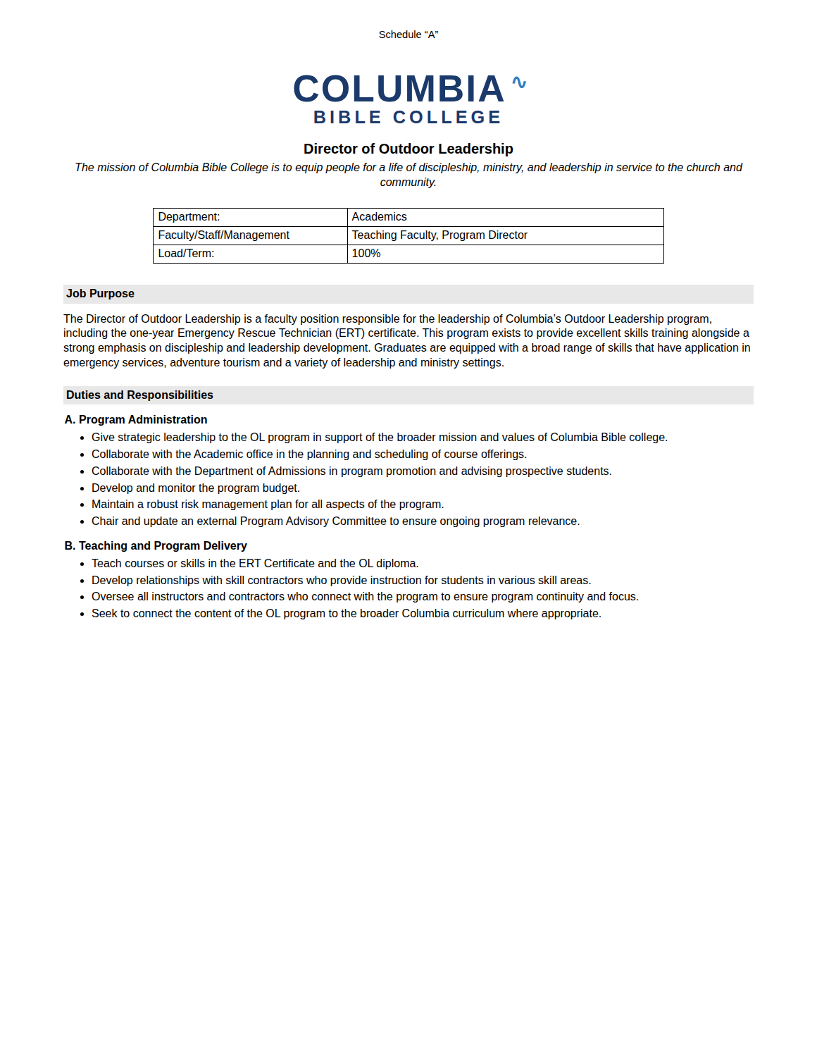Schedule “A”
COLUMBIA∿
BIBLE COLLEGE
Director of Outdoor Leadership
The mission of Columbia Bible College is to equip people for a life of discipleship, ministry, and leadership in service to the church and community.
| Department: | Academics |
| Faculty/Staff/Management | Teaching Faculty, Program Director |
| Load/Term: | 100% |
Job Purpose
The Director of Outdoor Leadership is a faculty position responsible for the leadership of Columbia’s Outdoor Leadership program, including the one-year Emergency Rescue Technician (ERT) certificate. This program exists to provide excellent skills training alongside a strong emphasis on discipleship and leadership development. Graduates are equipped with a broad range of skills that have application in emergency services, adventure tourism and a variety of leadership and ministry settings.
Duties and Responsibilities
Program Administration
Give strategic leadership to the OL program in support of the broader mission and values of Columbia Bible college.
Collaborate with the Academic office in the planning and scheduling of course offerings.
Collaborate with the Department of Admissions in program promotion and advising prospective students.
Develop and monitor the program budget.
Maintain a robust risk management plan for all aspects of the program.
Chair and update an external Program Advisory Committee to ensure ongoing program relevance.
Teaching and Program Delivery
Teach courses or skills in the ERT Certificate and the OL diploma.
Develop relationships with skill contractors who provide instruction for students in various skill areas.
Oversee all instructors and contractors who connect with the program to ensure program continuity and focus.
Seek to connect the content of the OL program to the broader Columbia curriculum where appropriate.